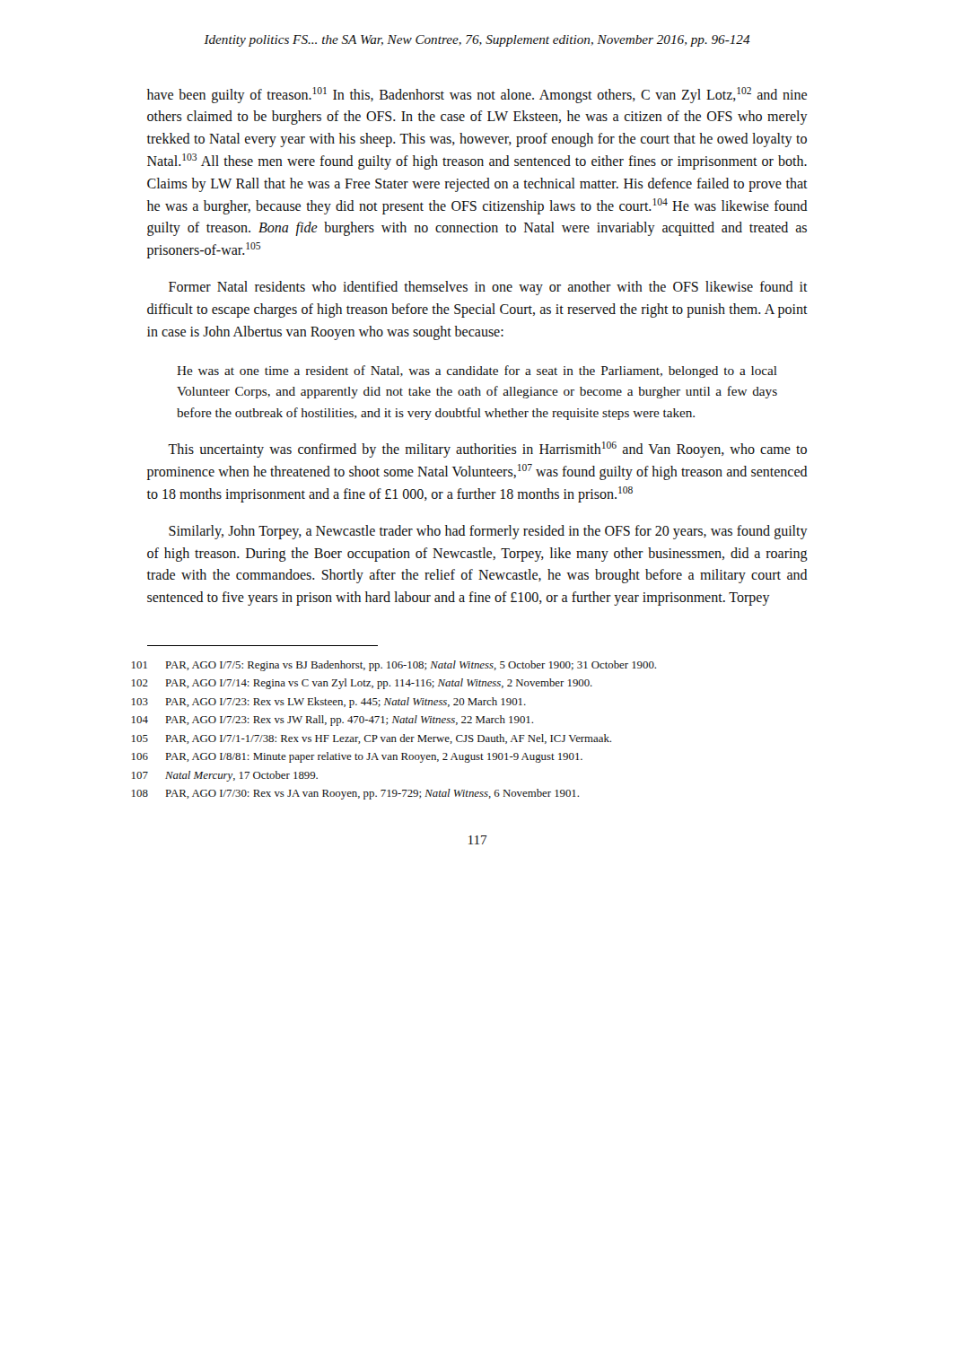Identity politics FS... the SA War, New Contree, 76, Supplement edition, November 2016, pp. 96-124
have been guilty of treason.101 In this, Badenhorst was not alone. Amongst others, C van Zyl Lotz,102 and nine others claimed to be burghers of the OFS. In the case of LW Eksteen, he was a citizen of the OFS who merely trekked to Natal every year with his sheep. This was, however, proof enough for the court that he owed loyalty to Natal.103 All these men were found guilty of high treason and sentenced to either fines or imprisonment or both. Claims by LW Rall that he was a Free Stater were rejected on a technical matter. His defence failed to prove that he was a burgher, because they did not present the OFS citizenship laws to the court.104 He was likewise found guilty of treason. Bona fide burghers with no connection to Natal were invariably acquitted and treated as prisoners-of-war.105
Former Natal residents who identified themselves in one way or another with the OFS likewise found it difficult to escape charges of high treason before the Special Court, as it reserved the right to punish them. A point in case is John Albertus van Rooyen who was sought because:
He was at one time a resident of Natal, was a candidate for a seat in the Parliament, belonged to a local Volunteer Corps, and apparently did not take the oath of allegiance or become a burgher until a few days before the outbreak of hostilities, and it is very doubtful whether the requisite steps were taken.
This uncertainty was confirmed by the military authorities in Harrismith106 and Van Rooyen, who came to prominence when he threatened to shoot some Natal Volunteers,107 was found guilty of high treason and sentenced to 18 months imprisonment and a fine of £1 000, or a further 18 months in prison.108
Similarly, John Torpey, a Newcastle trader who had formerly resided in the OFS for 20 years, was found guilty of high treason. During the Boer occupation of Newcastle, Torpey, like many other businessmen, did a roaring trade with the commandoes. Shortly after the relief of Newcastle, he was brought before a military court and sentenced to five years in prison with hard labour and a fine of £100, or a further year imprisonment. Torpey
101 PAR, AGO I/7/5: Regina vs BJ Badenhorst, pp. 106-108; Natal Witness, 5 October 1900; 31 October 1900.
102 PAR, AGO I/7/14: Regina vs C van Zyl Lotz, pp. 114-116; Natal Witness, 2 November 1900.
103 PAR, AGO I/7/23: Rex vs LW Eksteen, p. 445; Natal Witness, 20 March 1901.
104 PAR, AGO I/7/23: Rex vs JW Rall, pp. 470-471; Natal Witness, 22 March 1901.
105 PAR, AGO I/7/1-1/7/38: Rex vs HF Lezar, CP van der Merwe, CJS Dauth, AF Nel, ICJ Vermaak.
106 PAR, AGO I/8/81: Minute paper relative to JA van Rooyen, 2 August 1901-9 August 1901.
107 Natal Mercury, 17 October 1899.
108 PAR, AGO I/7/30: Rex vs JA van Rooyen, pp. 719-729; Natal Witness, 6 November 1901.
117